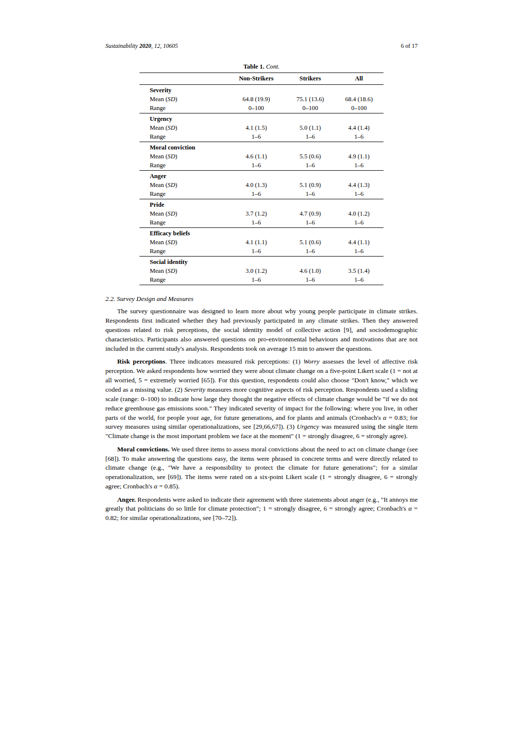Sustainability 2020, 12, 10605
6 of 17
Table 1. Cont.
| | Non-Strikers | Strikers | All |
| --- | --- | --- | --- |
| Severity | | | |
| Mean ( SD ) | 64.8 (19.9) | 75.1 (13.6) | 68.4 (18.6) |
| Range | 0–100 | 0–100 | 0–100 |
| Urgency | | | |
| Mean ( SD ) | 4.1 (1.5) | 5.0 (1.1) | 4.4 (1.4) |
| Range | 1–6 | 1–6 | 1–6 |
| Moral conviction | | | |
| Mean ( SD ) | 4.6 (1.1) | 5.5 (0.6) | 4.9 (1.1) |
| Range | 1–6 | 1–6 | 1–6 |
| Anger | | | |
| Mean ( SD ) | 4.0 (1.3) | 5.1 (0.9) | 4.4 (1.3) |
| Range | 1–6 | 1–6 | 1–6 |
| Pride | | | |
| Mean ( SD ) | 3.7 (1.2) | 4.7 (0.9) | 4.0 (1.2) |
| Range | 1–6 | 1–6 | 1–6 |
| Efficacy beliefs | | | |
| Mean ( SD ) | 4.1 (1.1) | 5.1 (0.6) | 4.4 (1.1) |
| Range | 1–6 | 1–6 | 1–6 |
| Social identity | | | |
| Mean ( SD ) | 3.0 (1.2) | 4.6 (1.0) | 3.5 (1.4) |
| Range | 1–6 | 1–6 | 1–6 |
2.2. Survey Design and Measures
The survey questionnaire was designed to learn more about why young people participate in climate strikes. Respondents first indicated whether they had previously participated in any climate strikes. Then they answered questions related to risk perceptions, the social identity model of collective action [9], and sociodemographic characteristics. Participants also answered questions on pro-environmental behaviours and motivations that are not included in the current study's analysis. Respondents took on average 15 min to answer the questions.
Risk perceptions. Three indicators measured risk perceptions: (1) Worry assesses the level of affective risk perception. We asked respondents how worried they were about climate change on a five-point Likert scale (1 = not at all worried, 5 = extremely worried [65]). For this question, respondents could also choose "Don't know," which we coded as a missing value. (2) Severity measures more cognitive aspects of risk perception. Respondents used a sliding scale (range: 0–100) to indicate how large they thought the negative effects of climate change would be "if we do not reduce greenhouse gas emissions soon." They indicated severity of impact for the following: where you live, in other parts of the world, for people your age, for future generations, and for plants and animals (Cronbach's α = 0.83; for survey measures using similar operationalizations, see [29,66,67]). (3) Urgency was measured using the single item "Climate change is the most important problem we face at the moment" (1 = strongly disagree, 6 = strongly agree).
Moral convictions. We used three items to assess moral convictions about the need to act on climate change (see [68]). To make answering the questions easy, the items were phrased in concrete terms and were directly related to climate change (e.g., "We have a responsibility to protect the climate for future generations"; for a similar operationalization, see [69]). The items were rated on a six-point Likert scale (1 = strongly disagree, 6 = strongly agree; Cronbach's α = 0.85).
Anger. Respondents were asked to indicate their agreement with three statements about anger (e.g., "It annoys me greatly that politicians do so little for climate protection"; 1 = strongly disagree, 6 = strongly agree; Cronbach's α = 0.82; for similar operationalizations, see [70–72]).